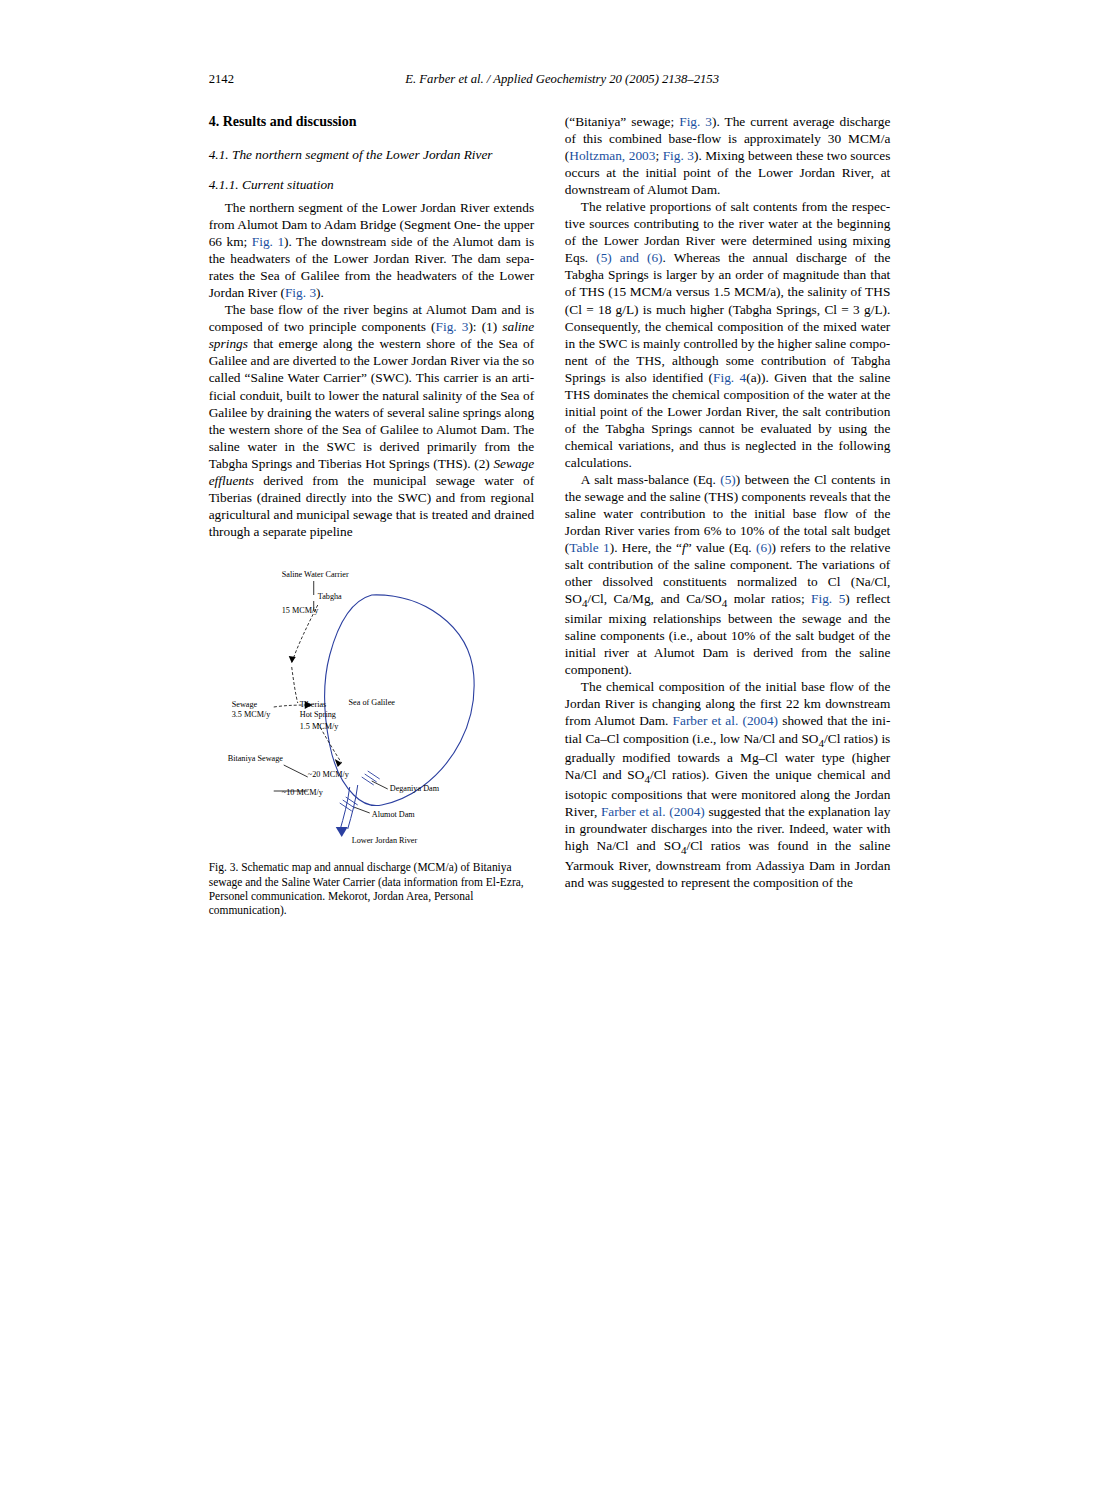2142 E. Farber et al. / Applied Geochemistry 20 (2005) 2138–2153
4. Results and discussion
4.1. The northern segment of the Lower Jordan River
4.1.1. Current situation
The northern segment of the Lower Jordan River extends from Alumot Dam to Adam Bridge (Segment One- the upper 66 km; Fig. 1). The downstream side of the Alumot dam is the headwaters of the Lower Jordan River. The dam separates the Sea of Galilee from the headwaters of the Lower Jordan River (Fig. 3).
The base flow of the river begins at Alumot Dam and is composed of two principle components (Fig. 3): (1) saline springs that emerge along the western shore of the Sea of Galilee and are diverted to the Lower Jordan River via the so called “Saline Water Carrier” (SWC). This carrier is an artificial conduit, built to lower the natural salinity of the Sea of Galilee by draining the waters of several saline springs along the western shore of the Sea of Galilee to Alumot Dam. The saline water in the SWC is derived primarily from the Tabgha Springs and Tiberias Hot Springs (THS). (2) Sewage effluents derived from the municipal sewage water of Tiberias (drained directly into the SWC) and from regional agricultural and municipal sewage that is treated and drained through a separate pipeline
Sea of Galilee Saline Water Carrier Tabgha 15 MCM/y Sewage 3.5 MCM/y Tiberias Hot Spring 1.5 MCM/y Bitaniya Sewage ~20 MCM/y ~10 MCM/y Deganiya Dam Alumot Dam Lower Jordan River
Fig. 3. Schematic map and annual discharge (MCM/a) of Bitaniya sewage and the Saline Water Carrier (data information from El-Ezra, Personel communication. Mekorot, Jordan Area, Personal communication).
(“Bitaniya” sewage; Fig. 3). The current average discharge of this combined base-flow is approximately 30 MCM/a (Holtzman, 2003; Fig. 3). Mixing between these two sources occurs at the initial point of the Lower Jordan River, at downstream of Alumot Dam.
The relative proportions of salt contents from the respective sources contributing to the river water at the beginning of the Lower Jordan River were determined using mixing Eqs. (5) and (6). Whereas the annual discharge of the Tabgha Springs is larger by an order of magnitude than that of THS (15 MCM/a versus 1.5 MCM/a), the salinity of THS (Cl = 18 g/L) is much higher (Tabgha Springs, Cl = 3 g/L). Consequently, the chemical composition of the mixed water in the SWC is mainly controlled by the higher saline component of the THS, although some contribution of Tabgha Springs is also identified (Fig. 4(a)). Given that the saline THS dominates the chemical composition of the water at the initial point of the Lower Jordan River, the salt contribution of the Tabgha Springs cannot be evaluated by using the chemical variations, and thus is neglected in the following calculations.
A salt mass-balance (Eq. (5)) between the Cl contents in the sewage and the saline (THS) components reveals that the saline water contribution to the initial base flow of the Jordan River varies from 6% to 10% of the total salt budget (Table 1). Here, the “f” value (Eq. (6)) refers to the relative salt contribution of the saline component. The variations of other dissolved constituents normalized to Cl (Na/Cl, SO4/Cl, Ca/Mg, and Ca/SO4 molar ratios; Fig. 5) reflect similar mixing relationships between the sewage and the saline components (i.e., about 10% of the salt budget of the initial river at Alumot Dam is derived from the saline component).
The chemical composition of the initial base flow of the Jordan River is changing along the first 22 km downstream from Alumot Dam. Farber et al. (2004) showed that the initial Ca–Cl composition (i.e., low Na/Cl and SO4/Cl ratios) is gradually modified towards a Mg–Cl water type (higher Na/Cl and SO4/Cl ratios). Given the unique chemical and isotopic compositions that were monitored along the Jordan River, Farber et al. (2004) suggested that the explanation lay in groundwater discharges into the river. Indeed, water with high Na/Cl and SO4/Cl ratios was found in the saline Yarmouk River, downstream from Adassiya Dam in Jordan and was suggested to represent the composition of the